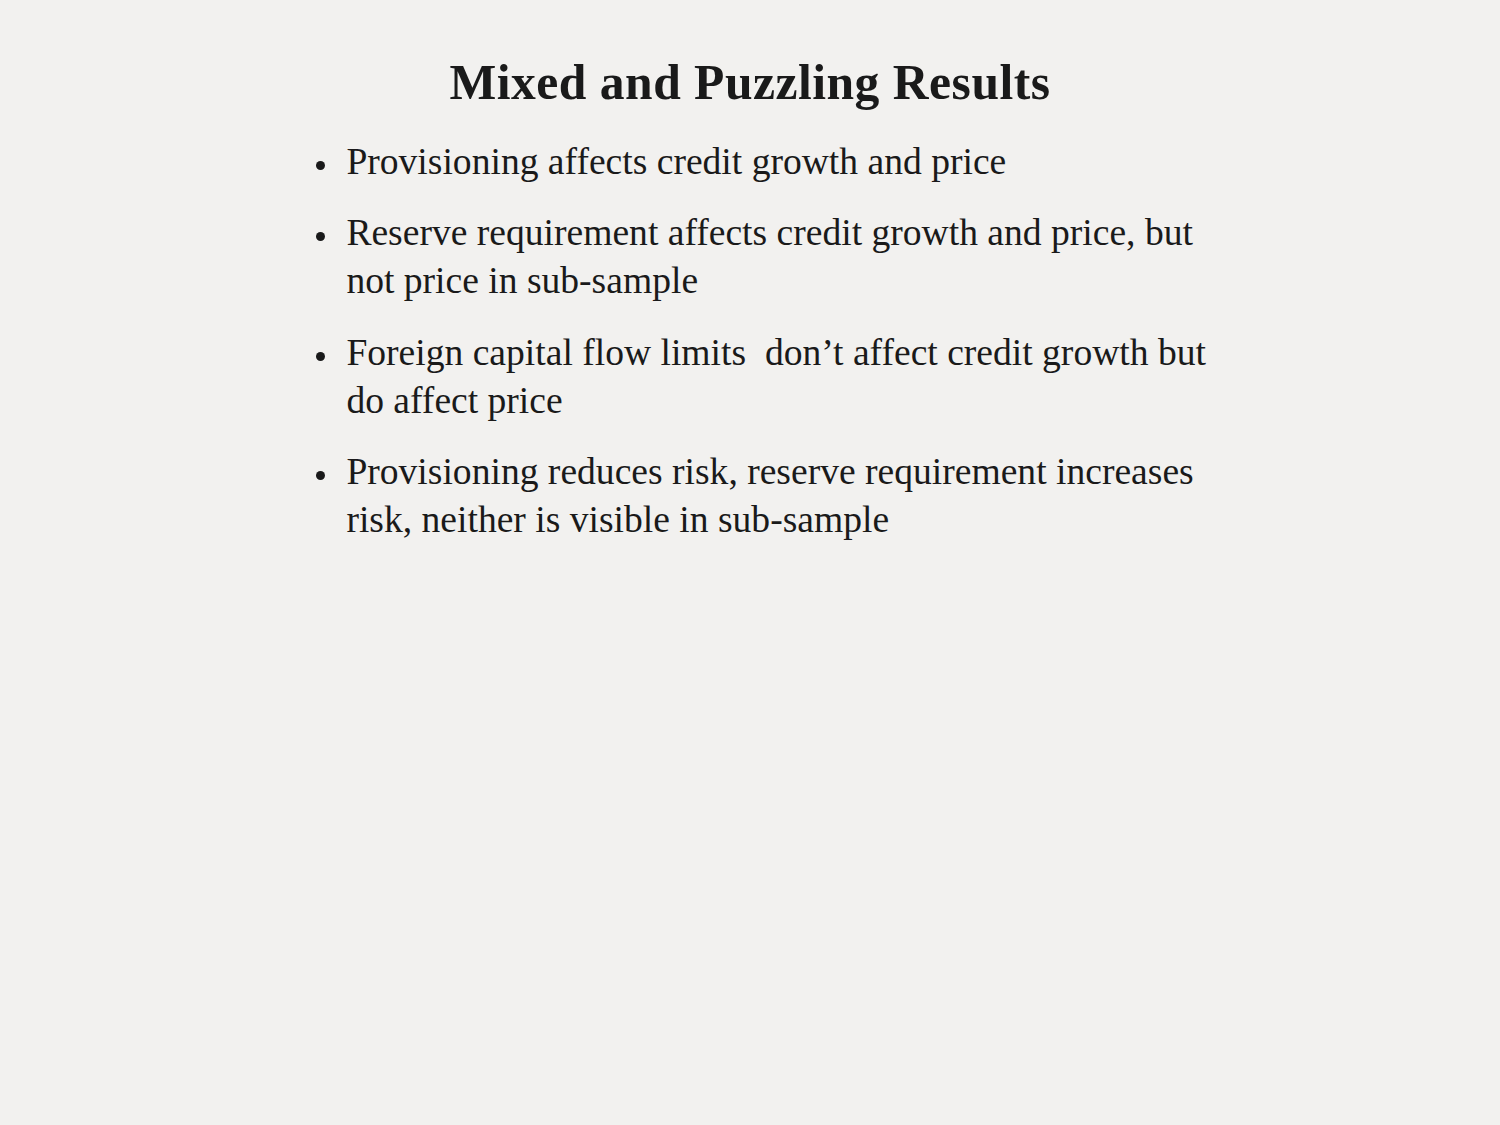Mixed and Puzzling Results
Provisioning affects credit growth and price
Reserve requirement affects credit growth and price, but not price in sub-sample
Foreign capital flow limits don’t affect credit growth but do affect price
Provisioning reduces risk, reserve requirement increases risk, neither is visible in sub-sample